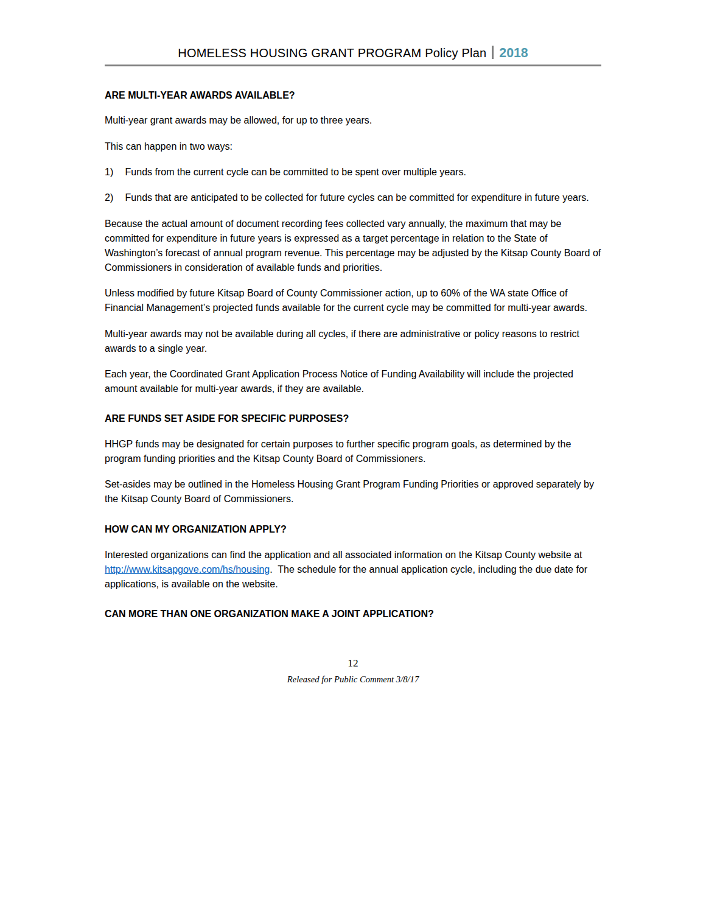HOMELESS HOUSING GRANT PROGRAM Policy Plan 2018
Are Multi-Year Awards Available?
Multi-year grant awards may be allowed, for up to three years.
This can happen in two ways:
1) Funds from the current cycle can be committed to be spent over multiple years.
2) Funds that are anticipated to be collected for future cycles can be committed for expenditure in future years.
Because the actual amount of document recording fees collected vary annually, the maximum that may be committed for expenditure in future years is expressed as a target percentage in relation to the State of Washington’s forecast of annual program revenue. This percentage may be adjusted by the Kitsap County Board of Commissioners in consideration of available funds and priorities.
Unless modified by future Kitsap Board of County Commissioner action, up to 60% of the WA state Office of Financial Management’s projected funds available for the current cycle may be committed for multi-year awards.
Multi-year awards may not be available during all cycles, if there are administrative or policy reasons to restrict awards to a single year.
Each year, the Coordinated Grant Application Process Notice of Funding Availability will include the projected amount available for multi-year awards, if they are available.
Are Funds Set Aside for Specific Purposes?
HHGP funds may be designated for certain purposes to further specific program goals, as determined by the program funding priorities and the Kitsap County Board of Commissioners.
Set-asides may be outlined in the Homeless Housing Grant Program Funding Priorities or approved separately by the Kitsap County Board of Commissioners.
How Can My Organization Apply?
Interested organizations can find the application and all associated information on the Kitsap County website at http://www.kitsapgove.com/hs/housing. The schedule for the annual application cycle, including the due date for applications, is available on the website.
Can More Than One Organization Make a Joint Application?
12
Released for Public Comment 3/8/17